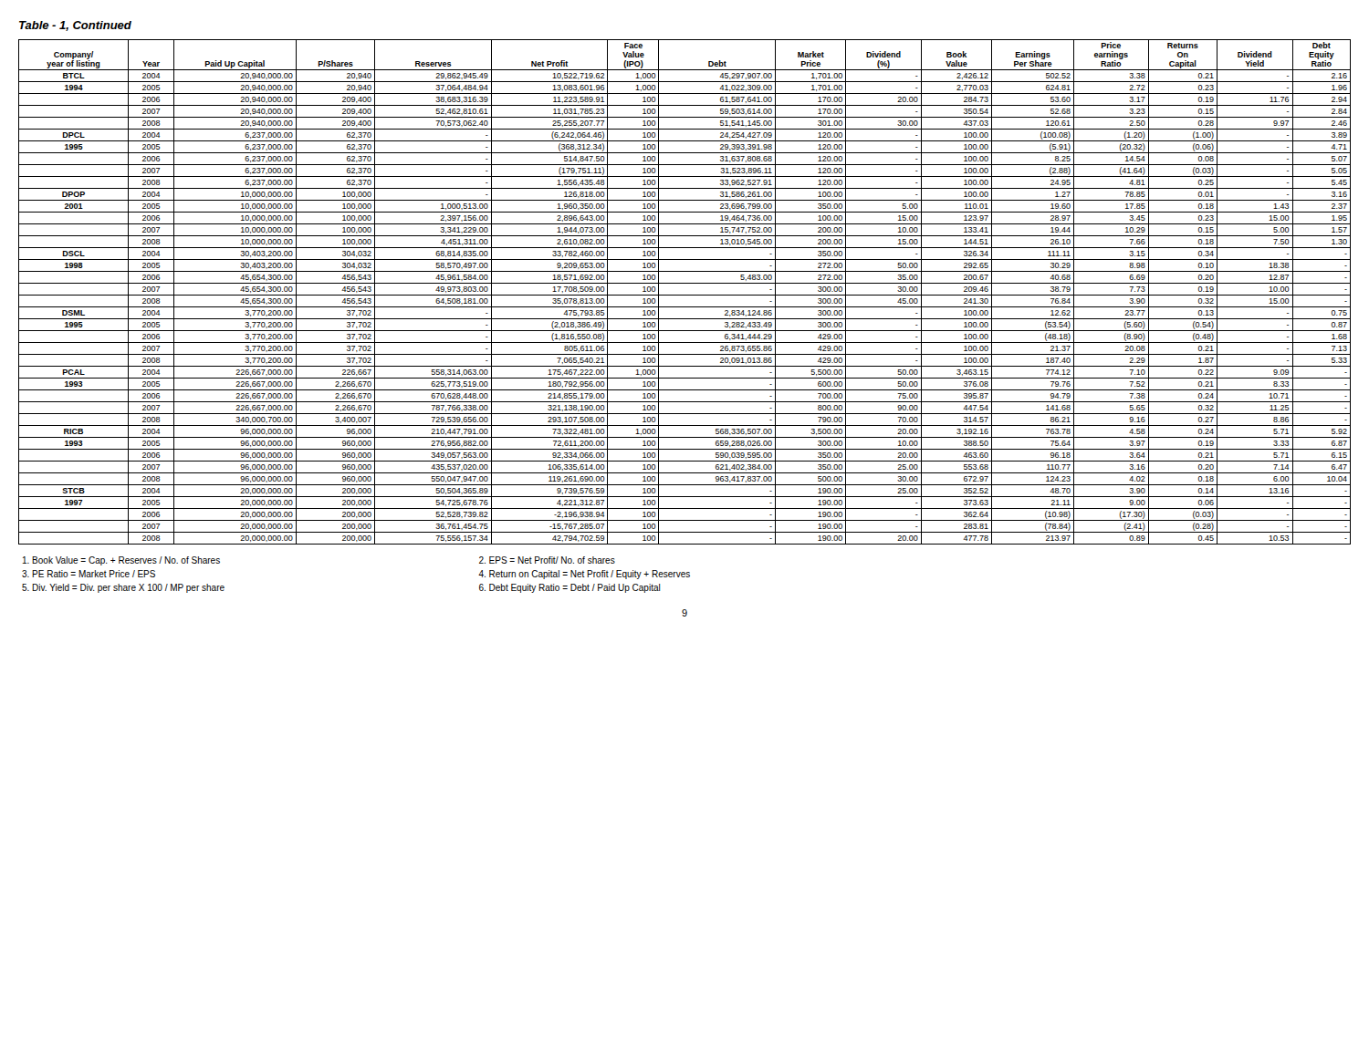Table - 1, Continued
| Company/ year of listing | Year | Paid Up Capital | P/Shares | Reserves | Net Profit | Face Value (IPO) | Debt | Market Price | Dividend (%) | Book Value | Earnings Per Share | Price earnings Ratio | Returns On Capital | Dividend Yield | Debt Equity Ratio |
| --- | --- | --- | --- | --- | --- | --- | --- | --- | --- | --- | --- | --- | --- | --- | --- |
| BTCL | 2004 | 20,940,000.00 | 20,940 | 29,862,945.49 | 10,522,719.62 | 1,000 | 45,297,907.00 | 1,701.00 | - | 2,426.12 | 502.52 | 3.38 | 0.21 | - | 2.16 |
| 1994 | 2005 | 20,940,000.00 | 20,940 | 37,064,484.94 | 13,083,601.96 | 1,000 | 41,022,309.00 | 1,701.00 | - | 2,770.03 | 624.81 | 2.72 | 0.23 | - | 1.96 |
| | 2006 | 20,940,000.00 | 209,400 | 38,683,316.39 | 11,223,589.91 | 100 | 61,587,641.00 | 170.00 | 20.00 | 284.73 | 53.60 | 3.17 | 0.19 | 11.76 | 2.94 |
| | 2007 | 20,940,000.00 | 209,400 | 52,462,810.61 | 11,031,785.23 | 100 | 59,503,614.00 | 170.00 | - | 350.54 | 52.68 | 3.23 | 0.15 | - | 2.84 |
| | 2008 | 20,940,000.00 | 209,400 | 70,573,062.40 | 25,255,207.77 | 100 | 51,541,145.00 | 301.00 | 30.00 | 437.03 | 120.61 | 2.50 | 0.28 | 9.97 | 2.46 |
| DPCL | 2004 | 6,237,000.00 | 62,370 | - | (6,242,064.46) | 100 | 24,254,427.09 | 120.00 | - | 100.00 | (100.08) | (1.20) | (1.00) | - | 3.89 |
| 1995 | 2005 | 6,237,000.00 | 62,370 | - | (368,312.34) | 100 | 29,393,391.98 | 120.00 | - | 100.00 | (5.91) | (20.32) | (0.06) | - | 4.71 |
| | 2006 | 6,237,000.00 | 62,370 | - | 514,847.50 | 100 | 31,637,808.68 | 120.00 | - | 100.00 | 8.25 | 14.54 | 0.08 | - | 5.07 |
| | 2007 | 6,237,000.00 | 62,370 | - | (179,751.11) | 100 | 31,523,896.11 | 120.00 | - | 100.00 | (2.88) | (41.64) | (0.03) | - | 5.05 |
| | 2008 | 6,237,000.00 | 62,370 | - | 1,556,435.48 | 100 | 33,962,527.91 | 120.00 | - | 100.00 | 24.95 | 4.81 | 0.25 | - | 5.45 |
| DPOP | 2004 | 10,000,000.00 | 100,000 | - | 126,818.00 | 100 | 31,586,261.00 | 100.00 | - | 100.00 | 1.27 | 78.85 | 0.01 | - | 3.16 |
| 2001 | 2005 | 10,000,000.00 | 100,000 | 1,000,513.00 | 1,960,350.00 | 100 | 23,696,799.00 | 350.00 | 5.00 | 110.01 | 19.60 | 17.85 | 0.18 | 1.43 | 2.37 |
| | 2006 | 10,000,000.00 | 100,000 | 2,397,156.00 | 2,896,643.00 | 100 | 19,464,736.00 | 100.00 | 15.00 | 123.97 | 28.97 | 3.45 | 0.23 | 15.00 | 1.95 |
| | 2007 | 10,000,000.00 | 100,000 | 3,341,229.00 | 1,944,073.00 | 100 | 15,747,752.00 | 200.00 | 10.00 | 133.41 | 19.44 | 10.29 | 0.15 | 5.00 | 1.57 |
| | 2008 | 10,000,000.00 | 100,000 | 4,451,311.00 | 2,610,082.00 | 100 | 13,010,545.00 | 200.00 | 15.00 | 144.51 | 26.10 | 7.66 | 0.18 | 7.50 | 1.30 |
| DSCL | 2004 | 30,403,200.00 | 304,032 | 68,814,835.00 | 33,782,460.00 | 100 | - | 350.00 | - | 326.34 | 111.11 | 3.15 | 0.34 | - | - |
| 1998 | 2005 | 30,403,200.00 | 304,032 | 58,570,497.00 | 9,209,653.00 | 100 | - | 272.00 | 50.00 | 292.65 | 30.29 | 8.98 | 0.10 | 18.38 | - |
| | 2006 | 45,654,300.00 | 456,543 | 45,961,584.00 | 18,571,692.00 | 100 | 5,483.00 | 272.00 | 35.00 | 200.67 | 40.68 | 6.69 | 0.20 | 12.87 | - |
| | 2007 | 45,654,300.00 | 456,543 | 49,973,803.00 | 17,708,509.00 | 100 | - | 300.00 | 30.00 | 209.46 | 38.79 | 7.73 | 0.19 | 10.00 | - |
| | 2008 | 45,654,300.00 | 456,543 | 64,508,181.00 | 35,078,813.00 | 100 | - | 300.00 | 45.00 | 241.30 | 76.84 | 3.90 | 0.32 | 15.00 | - |
| DSML | 2004 | 3,770,200.00 | 37,702 | - | 475,793.85 | 100 | 2,834,124.86 | 300.00 | - | 100.00 | 12.62 | 23.77 | 0.13 | - | 0.75 |
| 1995 | 2005 | 3,770,200.00 | 37,702 | - | (2,018,386.49) | 100 | 3,282,433.49 | 300.00 | - | 100.00 | (53.54) | (5.60) | (0.54) | - | 0.87 |
| | 2006 | 3,770,200.00 | 37,702 | - | (1,816,550.08) | 100 | 6,341,444.29 | 429.00 | - | 100.00 | (48.18) | (8.90) | (0.48) | - | 1.68 |
| | 2007 | 3,770,200.00 | 37,702 | - | 805,611.06 | 100 | 26,873,655.86 | 429.00 | - | 100.00 | 21.37 | 20.08 | 0.21 | - | 7.13 |
| | 2008 | 3,770,200.00 | 37,702 | - | 7,065,540.21 | 100 | 20,091,013.86 | 429.00 | - | 100.00 | 187.40 | 2.29 | 1.87 | - | 5.33 |
| PCAL | 2004 | 226,667,000.00 | 226,667 | 558,314,063.00 | 175,467,222.00 | 1,000 | - | 5,500.00 | 50.00 | 3,463.15 | 774.12 | 7.10 | 0.22 | 9.09 | - |
| 1993 | 2005 | 226,667,000.00 | 2,266,670 | 625,773,519.00 | 180,792,956.00 | 100 | - | 600.00 | 50.00 | 376.08 | 79.76 | 7.52 | 0.21 | 8.33 | - |
| | 2006 | 226,667,000.00 | 2,266,670 | 670,628,448.00 | 214,855,179.00 | 100 | - | 700.00 | 75.00 | 395.87 | 94.79 | 7.38 | 0.24 | 10.71 | - |
| | 2007 | 226,667,000.00 | 2,266,670 | 787,766,338.00 | 321,138,190.00 | 100 | - | 800.00 | 90.00 | 447.54 | 141.68 | 5.65 | 0.32 | 11.25 | - |
| | 2008 | 340,000,700.00 | 3,400,007 | 729,539,656.00 | 293,107,508.00 | 100 | - | 790.00 | 70.00 | 314.57 | 86.21 | 9.16 | 0.27 | 8.86 | - |
| RICB | 2004 | 96,000,000.00 | 96,000 | 210,447,791.00 | 73,322,481.00 | 1,000 | 568,336,507.00 | 3,500.00 | 20.00 | 3,192.16 | 763.78 | 4.58 | 0.24 | 5.71 | 5.92 |
| 1993 | 2005 | 96,000,000.00 | 960,000 | 276,956,882.00 | 72,611,200.00 | 100 | 659,288,026.00 | 300.00 | 10.00 | 388.50 | 75.64 | 3.97 | 0.19 | 3.33 | 6.87 |
| | 2006 | 96,000,000.00 | 960,000 | 349,057,563.00 | 92,334,066.00 | 100 | 590,039,595.00 | 350.00 | 20.00 | 463.60 | 96.18 | 3.64 | 0.21 | 5.71 | 6.15 |
| | 2007 | 96,000,000.00 | 960,000 | 435,537,020.00 | 106,335,614.00 | 100 | 621,402,384.00 | 350.00 | 25.00 | 553.68 | 110.77 | 3.16 | 0.20 | 7.14 | 6.47 |
| | 2008 | 96,000,000.00 | 960,000 | 550,047,947.00 | 119,261,690.00 | 100 | 963,417,837.00 | 500.00 | 30.00 | 672.97 | 124.23 | 4.02 | 0.18 | 6.00 | 10.04 |
| STCB | 2004 | 20,000,000.00 | 200,000 | 50,504,365.89 | 9,739,576.59 | 100 | - | 190.00 | 25.00 | 352.52 | 48.70 | 3.90 | 0.14 | 13.16 | - |
| 1997 | 2005 | 20,000,000.00 | 200,000 | 54,725,678.76 | 4,221,312.87 | 100 | - | 190.00 | - | 373.63 | 21.11 | 9.00 | 0.06 | - | - |
| | 2006 | 20,000,000.00 | 200,000 | 52,528,739.82 | -2,196,938.94 | 100 | - | 190.00 | - | 362.64 | (10.98) | (17.30) | (0.03) | - | - |
| | 2007 | 20,000,000.00 | 200,000 | 36,761,454.75 | -15,767,285.07 | 100 | - | 190.00 | - | 283.81 | (78.84) | (2.41) | (0.28) | - | - |
| | 2008 | 20,000,000.00 | 200,000 | 75,556,157.34 | 42,794,702.59 | 100 | - | 190.00 | 20.00 | 477.78 | 213.97 | 0.89 | 0.45 | 10.53 | - |
| 1. Book Value = Cap. + Reserves / No. of Shares | 2. EPS = Net Profit/ No. of shares |
| 3. PE Ratio = Market Price / EPS | 4. Return on Capital = Net Profit / Equity + Reserves |
| 5. Div. Yield = Div. per share X 100 / MP per share | 6. Debt Equity Ratio = Debt / Paid Up Capital |
9